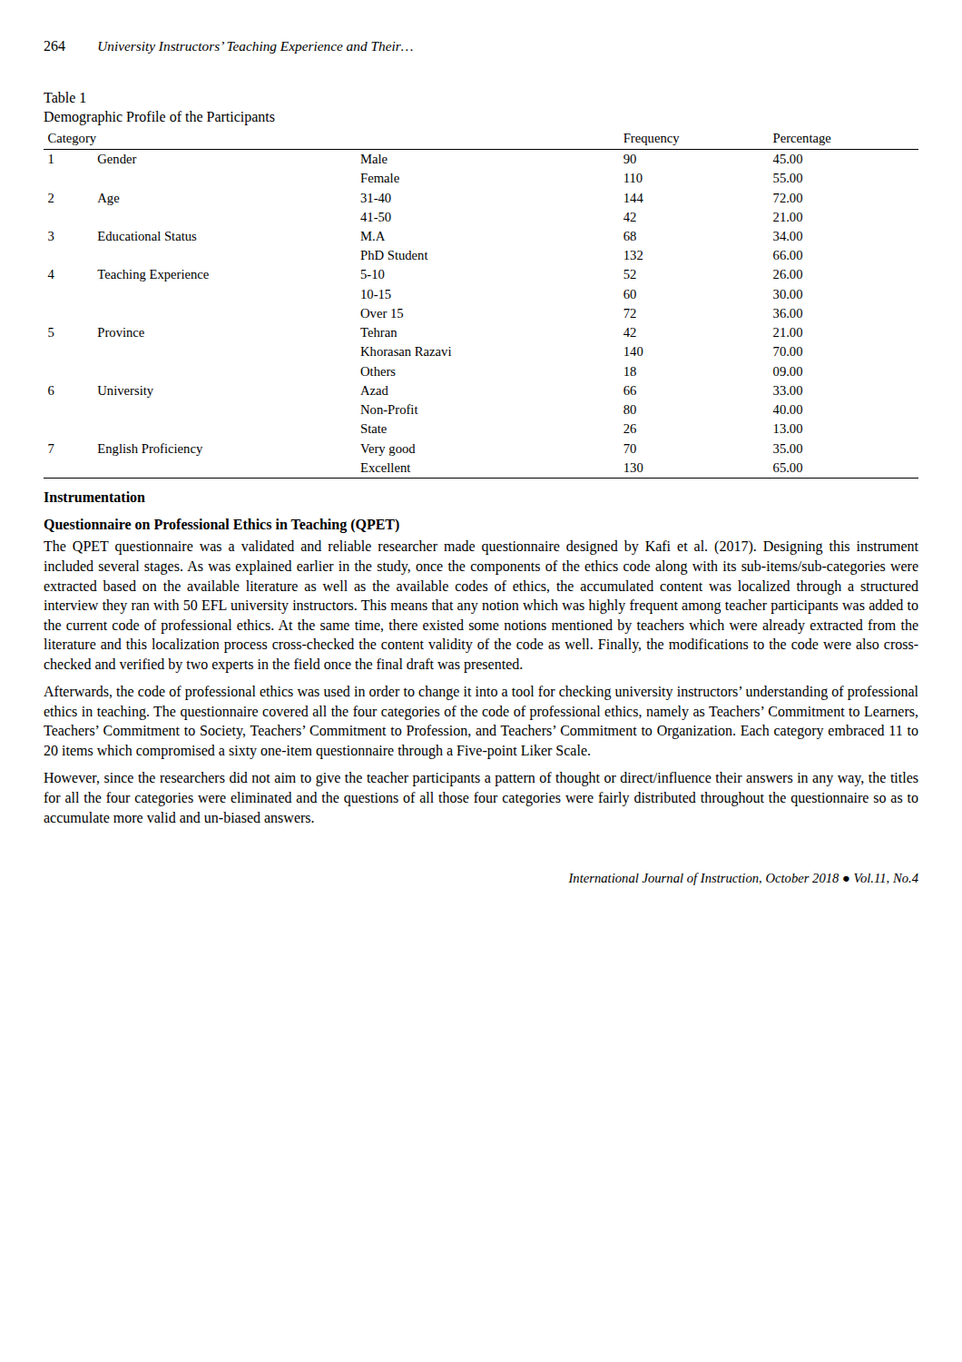264 University Instructors’ Teaching Experience and Their…
Table 1 Demographic Profile of the Participants
| Category | Frequency | Percentage |
| --- | --- | --- |
| 1 | Gender | Male | 90 | 45.00 |
| | | Female | 110 | 55.00 |
| 2 | Age | 31-40 | 144 | 72.00 |
| | | 41-50 | 42 | 21.00 |
| 3 | Educational Status | M.A | 68 | 34.00 |
| | | PhD Student | 132 | 66.00 |
| 4 | Teaching Experience | 5-10 | 52 | 26.00 |
| | | 10-15 | 60 | 30.00 |
| | | Over 15 | 72 | 36.00 |
| 5 | Province | Tehran | 42 | 21.00 |
| | | Khorasan Razavi | 140 | 70.00 |
| | | Others | 18 | 09.00 |
| 6 | University | Azad | 66 | 33.00 |
| | | Non-Profit | 80 | 40.00 |
| | | State | 26 | 13.00 |
| 7 | English Proficiency | Very good | 70 | 35.00 |
| | | Excellent | 130 | 65.00 |
Instrumentation
Questionnaire on Professional Ethics in Teaching (QPET)
The QPET questionnaire was a validated and reliable researcher made questionnaire designed by Kafi et al. (2017). Designing this instrument included several stages. As was explained earlier in the study, once the components of the ethics code along with its sub-items/sub-categories were extracted based on the available literature as well as the available codes of ethics, the accumulated content was localized through a structured interview they ran with 50 EFL university instructors. This means that any notion which was highly frequent among teacher participants was added to the current code of professional ethics. At the same time, there existed some notions mentioned by teachers which were already extracted from the literature and this localization process cross-checked the content validity of the code as well. Finally, the modifications to the code were also cross-checked and verified by two experts in the field once the final draft was presented.
Afterwards, the code of professional ethics was used in order to change it into a tool for checking university instructors’ understanding of professional ethics in teaching. The questionnaire covered all the four categories of the code of professional ethics, namely as Teachers’ Commitment to Learners, Teachers’ Commitment to Society, Teachers’ Commitment to Profession, and Teachers’ Commitment to Organization. Each category embraced 11 to 20 items which compromised a sixty one-item questionnaire through a Five-point Liker Scale.
However, since the researchers did not aim to give the teacher participants a pattern of thought or direct/influence their answers in any way, the titles for all the four categories were eliminated and the questions of all those four categories were fairly distributed throughout the questionnaire so as to accumulate more valid and un-biased answers.
International Journal of Instruction, October 2018 ● Vol.11, No.4